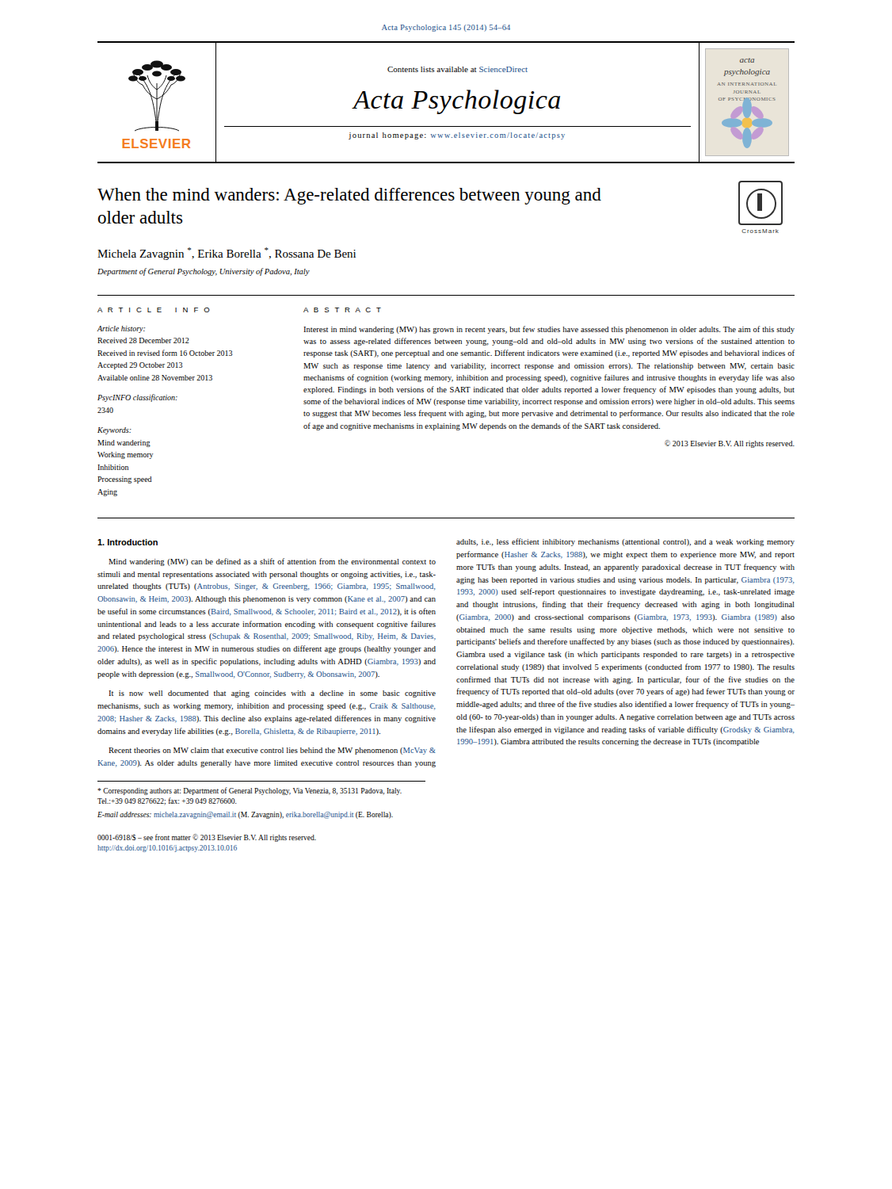Acta Psychologica 145 (2014) 54–64
ELSEVIER
Contents lists available at ScienceDirect
Acta Psychologica
journal homepage: www.elsevier.com/locate/actpsy
acta
psychologica
AN INTERNATIONAL JOURNAL
OF PSYCHONOMICS
CrossMark
When the mind wanders: Age-related differences between young and
older adults
Michela Zavagnin *, Erika Borella *, Rossana De Beni
Department of General Psychology, University of Padova, Italy
A R T I C L E I N F O
Article history:
Received 28 December 2012
Received in revised form 16 October 2013
Accepted 29 October 2013
Available online 28 November 2013
PsycINFO classification:
2340
Keywords:
Mind wandering
Working memory
Inhibition
Processing speed
Aging
A B S T R A C T
Interest in mind wandering (MW) has grown in recent years, but few studies have assessed this phenomenon in older adults. The aim of this study was to assess age-related differences between young, young–old and old–old adults in MW using two versions of the sustained attention to response task (SART), one perceptual and one semantic. Different indicators were examined (i.e., reported MW episodes and behavioral indices of MW such as response time latency and variability, incorrect response and omission errors). The relationship between MW, certain basic mechanisms of cognition (working memory, inhibition and processing speed), cognitive failures and intrusive thoughts in everyday life was also explored. Findings in both versions of the SART indicated that older adults reported a lower frequency of MW episodes than young adults, but some of the behavioral indices of MW (response time variability, incorrect response and omission errors) were higher in old–old adults. This seems to suggest that MW becomes less frequent with aging, but more pervasive and detrimental to performance. Our results also indicated that the role of age and cognitive mechanisms in explaining MW depends on the demands of the SART task considered.
© 2013 Elsevier B.V. All rights reserved.
1. Introduction
Mind wandering (MW) can be defined as a shift of attention from the environmental context to stimuli and mental representations associated with personal thoughts or ongoing activities, i.e., task-unrelated thoughts (TUTs) (Antrobus, Singer, & Greenberg, 1966; Giambra, 1995; Smallwood, Obonsawin, & Heim, 2003). Although this phenomenon is very common (Kane et al., 2007) and can be useful in some circumstances (Baird, Smallwood, & Schooler, 2011; Baird et al., 2012), it is often unintentional and leads to a less accurate information encoding with consequent cognitive failures and related psychological stress (Schupak & Rosenthal, 2009; Smallwood, Riby, Heim, & Davies, 2006). Hence the interest in MW in numerous studies on different age groups (healthy younger and older adults), as well as in specific populations, including adults with ADHD (Giambra, 1993) and people with depression (e.g., Smallwood, O'Connor, Sudberry, & Obonsawin, 2007).
It is now well documented that aging coincides with a decline in some basic cognitive mechanisms, such as working memory, inhibition and processing speed (e.g., Craik & Salthouse, 2008; Hasher & Zacks, 1988). This decline also explains age-related differences in many cognitive domains and everyday life abilities (e.g., Borella, Ghisletta, & de Ribaupierre, 2011).
Recent theories on MW claim that executive control lies behind the MW phenomenon (McVay & Kane, 2009). As older adults generally have more limited executive control resources than young adults, i.e., less efficient inhibitory mechanisms (attentional control), and a weak working memory performance (Hasher & Zacks, 1988), we might expect them to experience more MW, and report more TUTs than young adults. Instead, an apparently paradoxical decrease in TUT frequency with aging has been reported in various studies and using various models. In particular, Giambra (1973, 1993, 2000) used self-report questionnaires to investigate daydreaming, i.e., task-unrelated image and thought intrusions, finding that their frequency decreased with aging in both longitudinal (Giambra, 2000) and cross-sectional comparisons (Giambra, 1973, 1993). Giambra (1989) also obtained much the same results using more objective methods, which were not sensitive to participants' beliefs and therefore unaffected by any biases (such as those induced by questionnaires). Giambra used a vigilance task (in which participants responded to rare targets) in a retrospective correlational study (1989) that involved 5 experiments (conducted from 1977 to 1980). The results confirmed that TUTs did not increase with aging. In particular, four of the five studies on the frequency of TUTs reported that old–old adults (over 70 years of age) had fewer TUTs than young or middle-aged adults; and three of the five studies also identified a lower frequency of TUTs in young–old (60- to 70-year-olds) than in younger adults. A negative correlation between age and TUTs across the lifespan also emerged in vigilance and reading tasks of variable difficulty (Grodsky & Giambra, 1990–1991). Giambra attributed the results concerning the decrease in TUTs (incompatible
* Corresponding authors at: Department of General Psychology, Via Venezia, 8, 35131 Padova, Italy. Tel.:+39 049 8276622; fax: +39 049 8276600.
E-mail addresses: michela.zavagnin@email.it (M. Zavagnin), erika.borella@unipd.it (E. Borella).
0001-6918/$ – see front matter © 2013 Elsevier B.V. All rights reserved.
http://dx.doi.org/10.1016/j.actpsy.2013.10.016